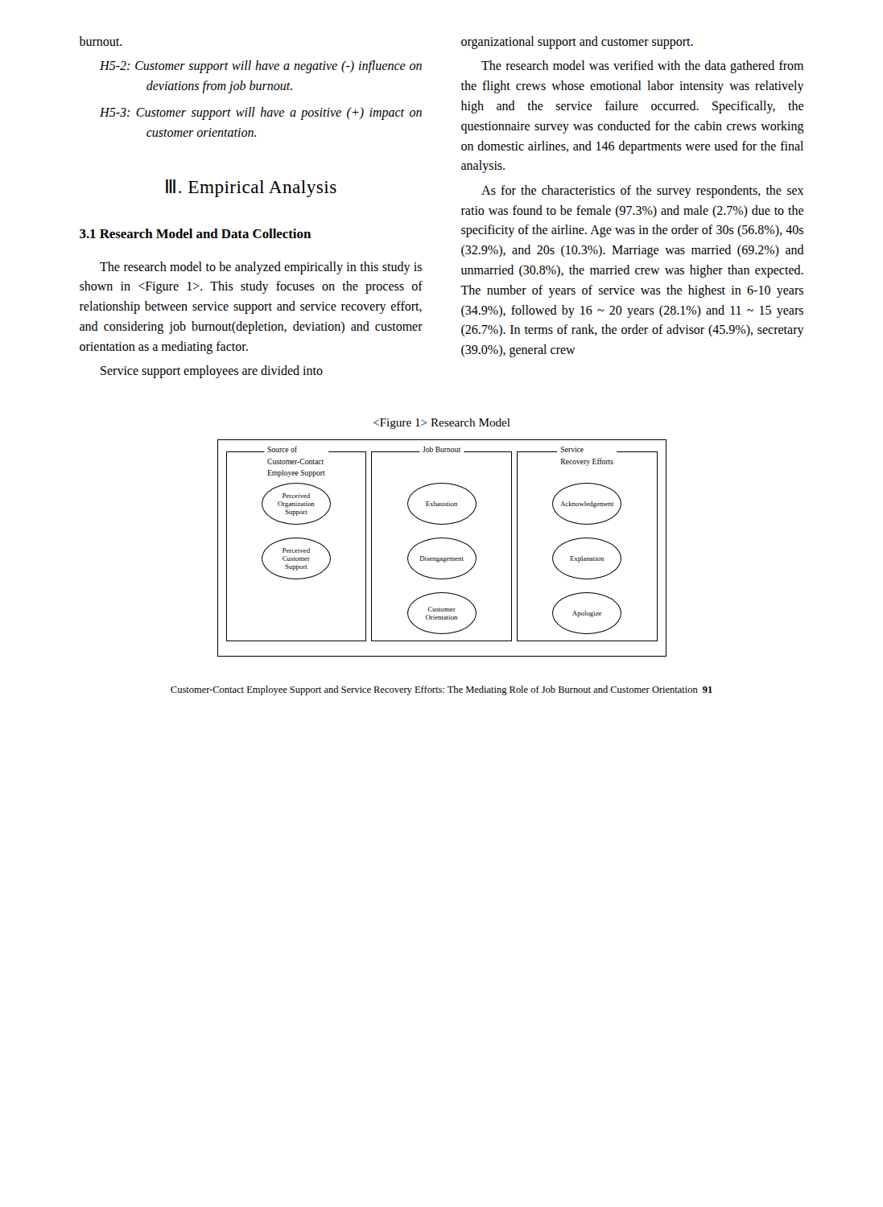burnout.
H5-2: Customer support will have a negative (-) influence on deviations from job burnout.
H5-3: Customer support will have a positive (+) impact on customer orientation.
Ⅲ. Empirical Analysis
3.1 Research Model and Data Collection
The research model to be analyzed empirically in this study is shown in <Figure 1>. This study focuses on the process of relationship between service support and service recovery effort, and considering job burnout(depletion, deviation) and customer orientation as a mediating factor.
Service support employees are divided into
organizational support and customer support.
The research model was verified with the data gathered from the flight crews whose emotional labor intensity was relatively high and the service failure occurred. Specifically, the questionnaire survey was conducted for the cabin crews working on domestic airlines, and 146 departments were used for the final analysis.
As for the characteristics of the survey respondents, the sex ratio was found to be female (97.3%) and male (2.7%) due to the specificity of the airline. Age was in the order of 30s (56.8%), 40s (32.9%), and 20s (10.3%). Marriage was married (69.2%) and unmarried (30.8%), the married crew was higher than expected. The number of years of service was the highest in 6-10 years (34.9%), followed by 16 ~ 20 years (28.1%) and 11 ~ 15 years (26.7%). In terms of rank, the order of advisor (45.9%), secretary (39.0%), general crew
<Figure 1> Research Model
Source of
Customer-Contact
Employee Support
Perceived
Organization
Support
Perceived
Customer
Support
Job Burnout
Exhaustion
Disengagement
Customer
Orientation
Service
Recovery Efforts
Acknowledgement
Explanation
Apologize
Customer-Contact Employee Support and Service Recovery Efforts: The Mediating Role of Job Burnout and Customer Orientation91